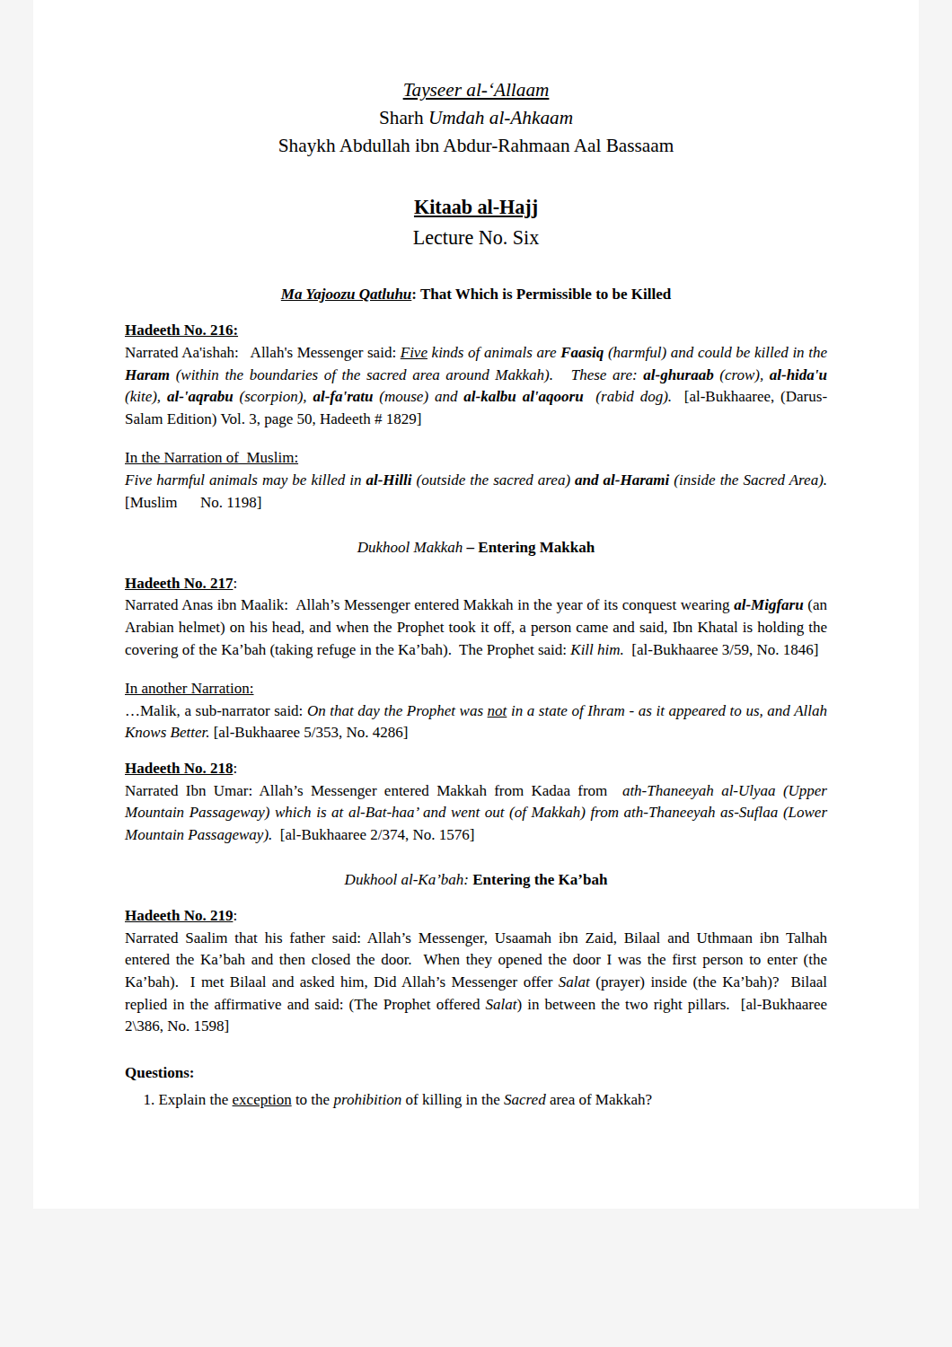Tayseer al-‘Allaam
Sharh Umdah al-Ahkaam
Shaykh Abdullah ibn Abdur-Rahmaan Aal Bassaam
Kitaab al-Hajj
Lecture No. Six
Ma Yajoozu Qatluhu: That Which is Permissible to be Killed
Hadeeth No. 216:
Narrated Aa'ishah: Allah's Messenger said: Five kinds of animals are Faasiq (harmful) and could be killed in the Haram (within the boundaries of the sacred area around Makkah). These are: al-ghuraab (crow), al-hida'u (kite), al-'aqrabu (scorpion), al-fa'ratu (mouse) and al-kalbu al'aqooru (rabid dog). [al-Bukhaaree, (Darus-Salam Edition) Vol. 3, page 50, Hadeeth # 1829]
In the Narration of Muslim: Five harmful animals may be killed in al-Hilli (outside the sacred area) and al-Harami (inside the Sacred Area). [Muslim No. 1198]
Dukhool Makkah – Entering Makkah
Hadeeth No. 217
:
Narrated Anas ibn Maalik: Allah’s Messenger entered Makkah in the year of its conquest wearing al-Migfaru (an Arabian helmet) on his head, and when the Prophet took it off, a person came and said, Ibn Khatal is holding the covering of the Ka’bah (taking refuge in the Ka’bah). The Prophet said: Kill him. [al-Bukhaaree 3/59, No. 1846]
In another Narration: …Malik, a sub-narrator said: On that day the Prophet was not in a state of Ihram - as it appeared to us, and Allah Knows Better. [al-Bukhaaree 5/353, No. 4286]
Hadeeth No. 218
:
Narrated Ibn Umar: Allah’s Messenger entered Makkah from Kadaa from ath-Thaneeyah al-Ulyaa (Upper Mountain Passageway) which is at al-Bat-haa’ and went out (of Makkah) from ath-Thaneeyah as-Suflaa (Lower Mountain Passageway). [al-Bukhaaree 2/374, No. 1576]
Dukhool al-Ka’bah: Entering the Ka’bah
Hadeeth No. 219
:
Narrated Saalim that his father said: Allah’s Messenger, Usaamah ibn Zaid, Bilaal and Uthmaan ibn Talhah entered the Ka’bah and then closed the door. When they opened the door I was the first person to enter (the Ka’bah). I met Bilaal and asked him, Did Allah’s Messenger offer Salat (prayer) inside (the Ka’bah)? Bilaal replied in the affirmative and said: (The Prophet offered Salat) in between the two right pillars. [al-Bukhaaree 2\386, No. 1598]
Questions:
Explain the exception to the prohibition of killing in the Sacred area of Makkah?